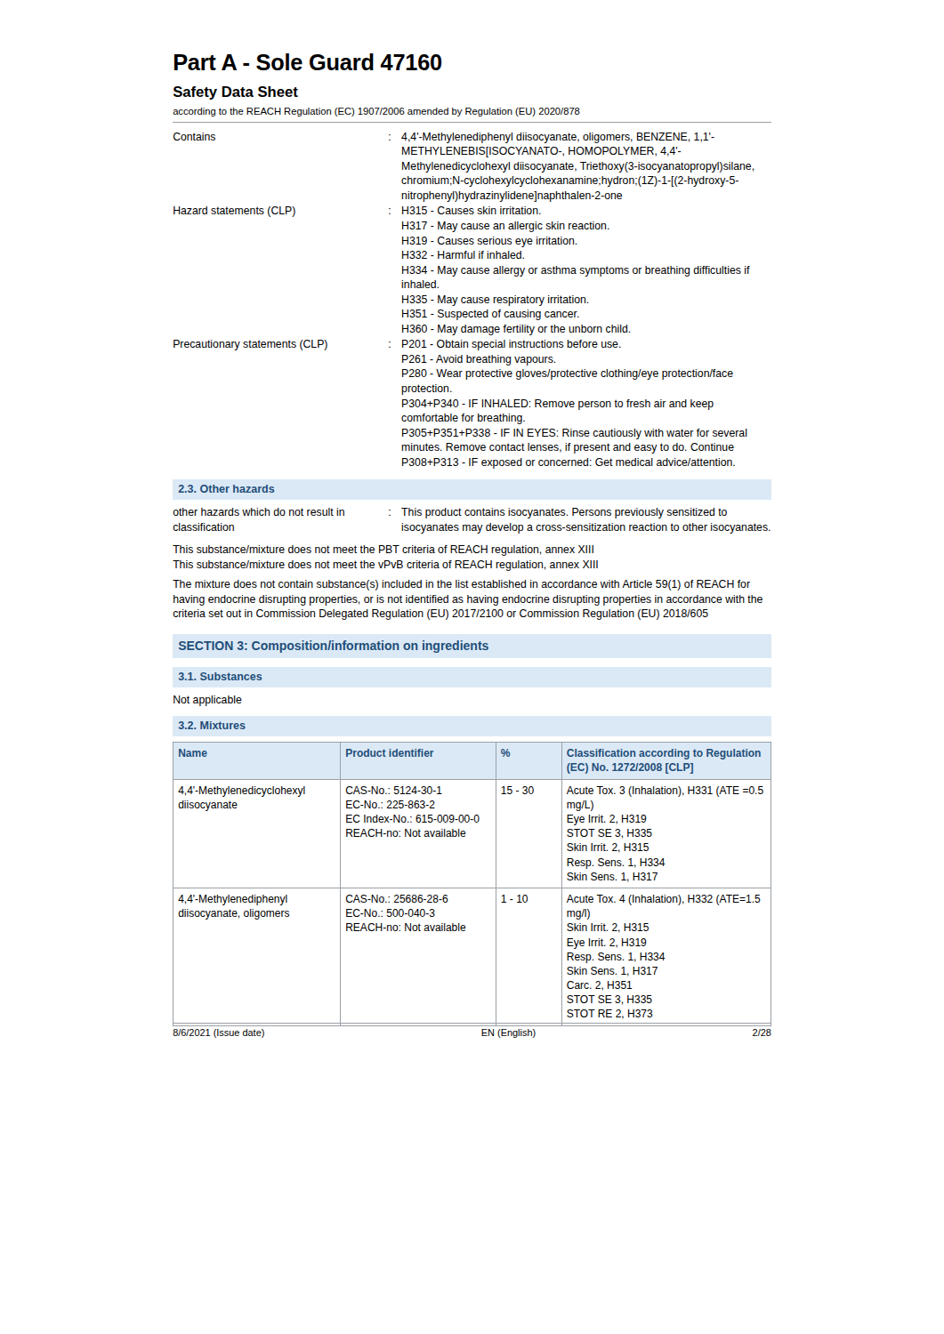Part A - Sole Guard 47160
Safety Data Sheet
according to the REACH Regulation (EC) 1907/2006 amended by Regulation (EU) 2020/878
| Contains | : | 4,4'-Methylenediphenyl diisocyanate, oligomers, BENZENE, 1,1'-METHYLENEBIS[ISOCYANATO-, HOMOPOLYMER, 4,4'-Methylenedicyclohexyl diisocyanate, Triethoxy(3-isocyanatopropyl)silane, chromium;N-cyclohexylcyclohexanamine;hydron;(1Z)-1-[(2-hydroxy-5-nitrophenyl)hydrazinylidene]naphthalen-2-one |
| Hazard statements (CLP) | : | H315 - Causes skin irritation. H317 - May cause an allergic skin reaction. H319 - Causes serious eye irritation. H332 - Harmful if inhaled. H334 - May cause allergy or asthma symptoms or breathing difficulties if inhaled. H335 - May cause respiratory irritation. H351 - Suspected of causing cancer. H360 - May damage fertility or the unborn child. |
| Precautionary statements (CLP) | : | P201 - Obtain special instructions before use. P261 - Avoid breathing vapours. P280 - Wear protective gloves/protective clothing/eye protection/face protection. P304+P340 - IF INHALED: Remove person to fresh air and keep comfortable for breathing. P305+P351+P338 - IF IN EYES: Rinse cautiously with water for several minutes. Remove contact lenses, if present and easy to do. Continue P308+P313 - IF exposed or concerned: Get medical advice/attention. |
2.3. Other hazards
| other hazards which do not result in classification | : | This product contains isocyanates. Persons previously sensitized to isocyanates may develop a cross-sensitization reaction to other isocyanates. |
This substance/mixture does not meet the PBT criteria of REACH regulation, annex XIII
This substance/mixture does not meet the vPvB criteria of REACH regulation, annex XIII
The mixture does not contain substance(s) included in the list established in accordance with Article 59(1) of REACH for having endocrine disrupting properties, or is not identified as having endocrine disrupting properties in accordance with the criteria set out in Commission Delegated Regulation (EU) 2017/2100 or Commission Regulation (EU) 2018/605
SECTION 3: Composition/information on ingredients
3.1. Substances
Not applicable
3.2. Mixtures
| Name | Product identifier | % | Classification according to Regulation (EC) No. 1272/2008 [CLP] |
| --- | --- | --- | --- |
| 4,4'-Methylenedicyclohexyl diisocyanate | CAS-No.: 5124-30-1 EC-No.: 225-863-2 EC Index-No.: 615-009-00-0 REACH-no: Not available | 15 - 30 | Acute Tox. 3 (Inhalation), H331 (ATE =0.5 mg/L) Eye Irrit. 2, H319 STOT SE 3, H335 Skin Irrit. 2, H315 Resp. Sens. 1, H334 Skin Sens. 1, H317 |
| 4,4'-Methylenediphenyl diisocyanate, oligomers | CAS-No.: 25686-28-6 EC-No.: 500-040-3 REACH-no: Not available | 1 - 10 | Acute Tox. 4 (Inhalation), H332 (ATE=1.5 mg/l) Skin Irrit. 2, H315 Eye Irrit. 2, H319 Resp. Sens. 1, H334 Skin Sens. 1, H317 Carc. 2, H351 STOT SE 3, H335 STOT RE 2, H373 |
8/6/2021 (Issue date) 2/28
EN (English)